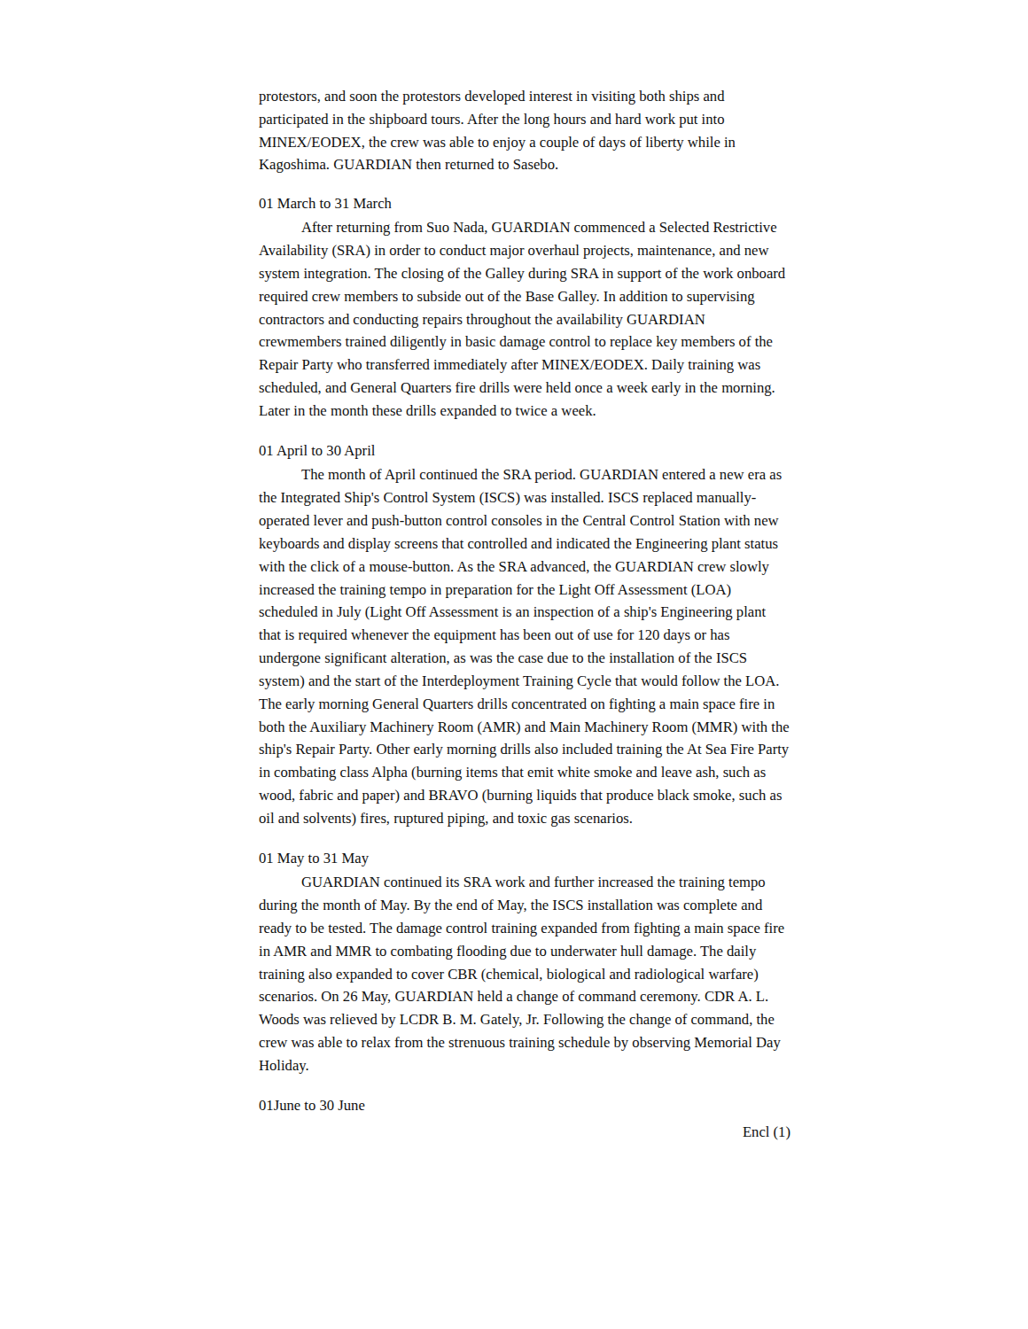protestors, and soon the protestors developed interest in visiting both ships and participated in the shipboard tours. After the long hours and hard work put into MINEX/EODEX, the crew was able to enjoy a couple of days of liberty while in Kagoshima. GUARDIAN then returned to Sasebo.
01 March to 31 March
After returning from Suo Nada, GUARDIAN commenced a Selected Restrictive Availability (SRA) in order to conduct major overhaul projects, maintenance, and new system integration. The closing of the Galley during SRA in support of the work onboard required crew members to subside out of the Base Galley. In addition to supervising contractors and conducting repairs throughout the availability GUARDIAN crewmembers trained diligently in basic damage control to replace key members of the Repair Party who transferred immediately after MINEX/EODEX. Daily training was scheduled, and General Quarters fire drills were held once a week early in the morning. Later in the month these drills expanded to twice a week.
01 April to 30 April
The month of April continued the SRA period. GUARDIAN entered a new era as the Integrated Ship's Control System (ISCS) was installed. ISCS replaced manually-operated lever and push-button control consoles in the Central Control Station with new keyboards and display screens that controlled and indicated the Engineering plant status with the click of a mouse-button. As the SRA advanced, the GUARDIAN crew slowly increased the training tempo in preparation for the Light Off Assessment (LOA) scheduled in July (Light Off Assessment is an inspection of a ship's Engineering plant that is required whenever the equipment has been out of use for 120 days or has undergone significant alteration, as was the case due to the installation of the ISCS system) and the start of the Interdeployment Training Cycle that would follow the LOA. The early morning General Quarters drills concentrated on fighting a main space fire in both the Auxiliary Machinery Room (AMR) and Main Machinery Room (MMR) with the ship's Repair Party. Other early morning drills also included training the At Sea Fire Party in combating class Alpha (burning items that emit white smoke and leave ash, such as wood, fabric and paper) and BRAVO (burning liquids that produce black smoke, such as oil and solvents) fires, ruptured piping, and toxic gas scenarios.
01 May to 31 May
GUARDIAN continued its SRA work and further increased the training tempo during the month of May. By the end of May, the ISCS installation was complete and ready to be tested. The damage control training expanded from fighting a main space fire in AMR and MMR to combating flooding due to underwater hull damage. The daily training also expanded to cover CBR (chemical, biological and radiological warfare) scenarios. On 26 May, GUARDIAN held a change of command ceremony. CDR A. L. Woods was relieved by LCDR B. M. Gately, Jr. Following the change of command, the crew was able to relax from the strenuous training schedule by observing Memorial Day Holiday.
01June to 30 June
Encl (1)